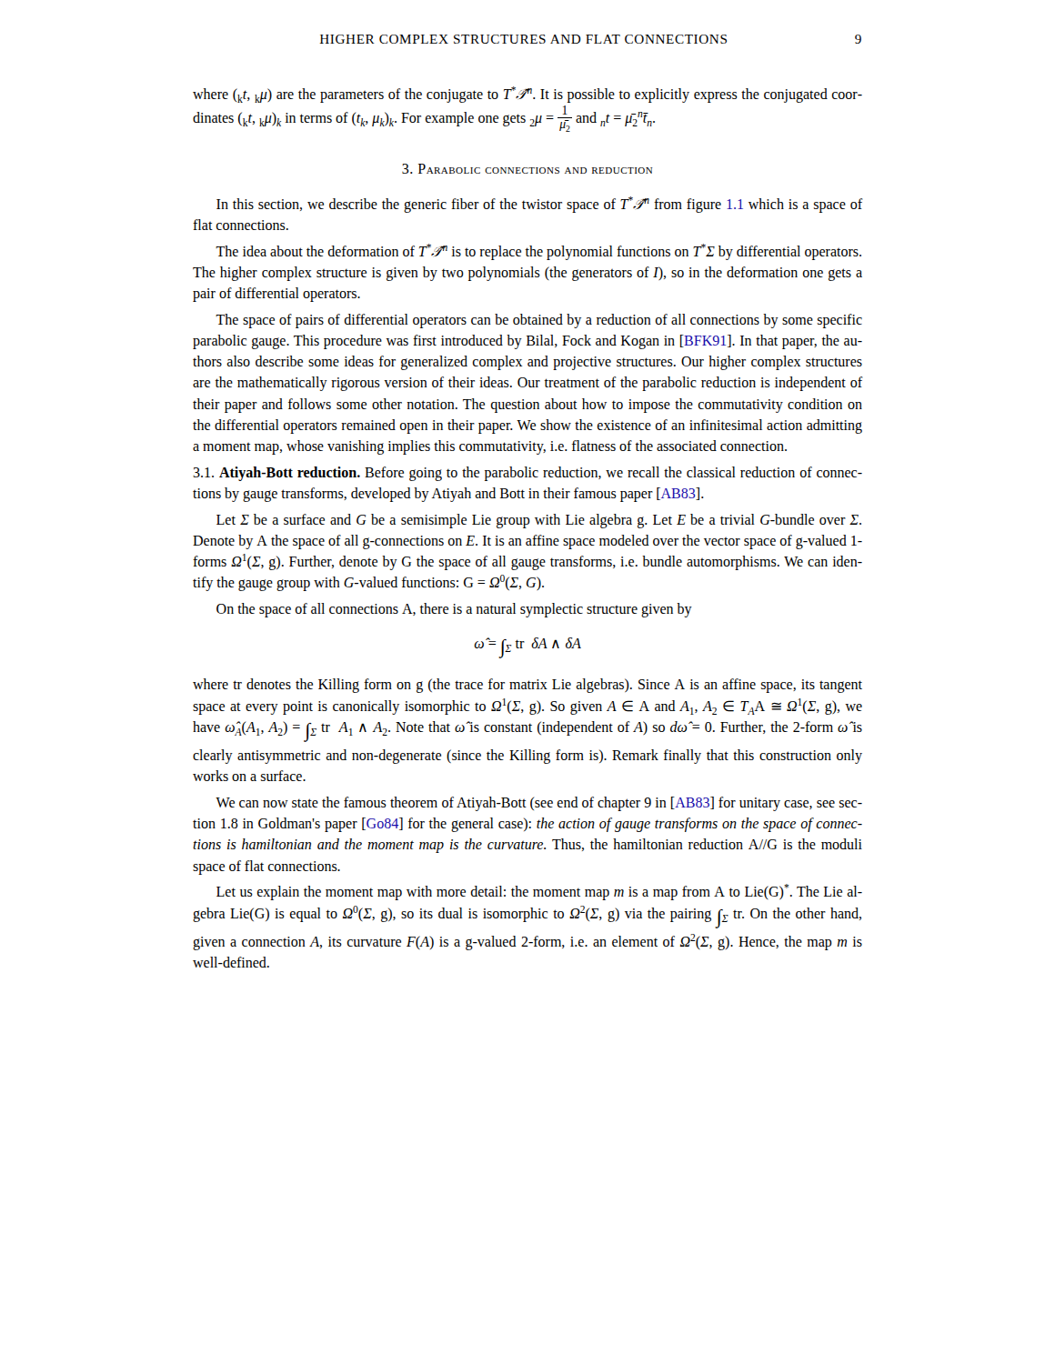HIGHER COMPLEX STRUCTURES AND FLAT CONNECTIONS 9
where (kt, kμ) are the parameters of the conjugate to T*𝒯̂n. It is possible to explicitly express the conjugated coordinates (kt, kμ)k in terms of (tk, μk)k. For example one gets 2μ = 1 μ̄2 and nt = μ̄2nt̄n.
3. Parabolic connections and reduction
In this section, we describe the generic fiber of the twistor space of T*𝒯̂n from figure 1.1 which is a space of flat connections.
The idea about the deformation of T*𝒯̂n is to replace the polynomial functions on T*Σ by differential operators. The higher complex structure is given by two polynomials (the generators of I), so in the deformation one gets a pair of differential operators.
The space of pairs of differential operators can be obtained by a reduction of all connections by some specific parabolic gauge. This procedure was first introduced by Bilal, Fock and Kogan in [BFK91]. In that paper, the authors also describe some ideas for generalized complex and projective structures. Our higher complex structures are the mathematically rigorous version of their ideas. Our treatment of the parabolic reduction is independent of their paper and follows some other notation. The question about how to impose the commutativity condition on the differential operators remained open in their paper. We show the existence of an infinitesimal action admitting a moment map, whose vanishing implies this commutativity, i.e. flatness of the associated connection.
3.1. Atiyah-Bott reduction.
Before going to the parabolic reduction, we recall the classical reduction of connections by gauge transforms, developed by Atiyah and Bott in their famous paper [AB83].
Let Σ be a surface and G be a semisimple Lie group with Lie algebra g. Let E be a trivial G-bundle over Σ. Denote by A the space of all g-connections on E. It is an affine space modeled over the vector space of g-valued 1-forms Ω1(Σ, g). Further, denote by G the space of all gauge transforms, i.e. bundle automorphisms. We can identify the gauge group with G-valued functions: G = Ω0(Σ, G).
On the space of all connections A, there is a natural symplectic structure given by
ω̂ = ∫Σ tr δA ∧ δA
where tr denotes the Killing form on g (the trace for matrix Lie algebras). Since A is an affine space, its tangent space at every point is canonically isomorphic to Ω1(Σ, g). So given A ∈ A and A1, A2 ∈ TA A ≅ Ω1(Σ, g), we have ω̂A(A1, A2) = ∫Σ tr A1 ∧ A2. Note that ω̂ is constant (independent of A) so dω̂ = 0. Further, the 2-form ω̂ is clearly antisymmetric and non-degenerate (since the Killing form is). Remark finally that this construction only works on a surface.
We can now state the famous theorem of Atiyah-Bott (see end of chapter 9 in [AB83] for unitary case, see section 1.8 in Goldman's paper [Go84] for the general case): the action of gauge transforms on the space of connections is hamiltonian and the moment map is the curvature. Thus, the hamiltonian reduction A//G is the moduli space of flat connections.
Let us explain the moment map with more detail: the moment map m is a map from A to Lie(G)*. The Lie algebra Lie(G) is equal to Ω0(Σ, g), so its dual is isomorphic to Ω2(Σ, g) via the pairing ∫Σ tr. On the other hand, given a connection A, its curvature F(A) is a g-valued 2-form, i.e. an element of Ω2(Σ, g). Hence, the map m is well-defined.